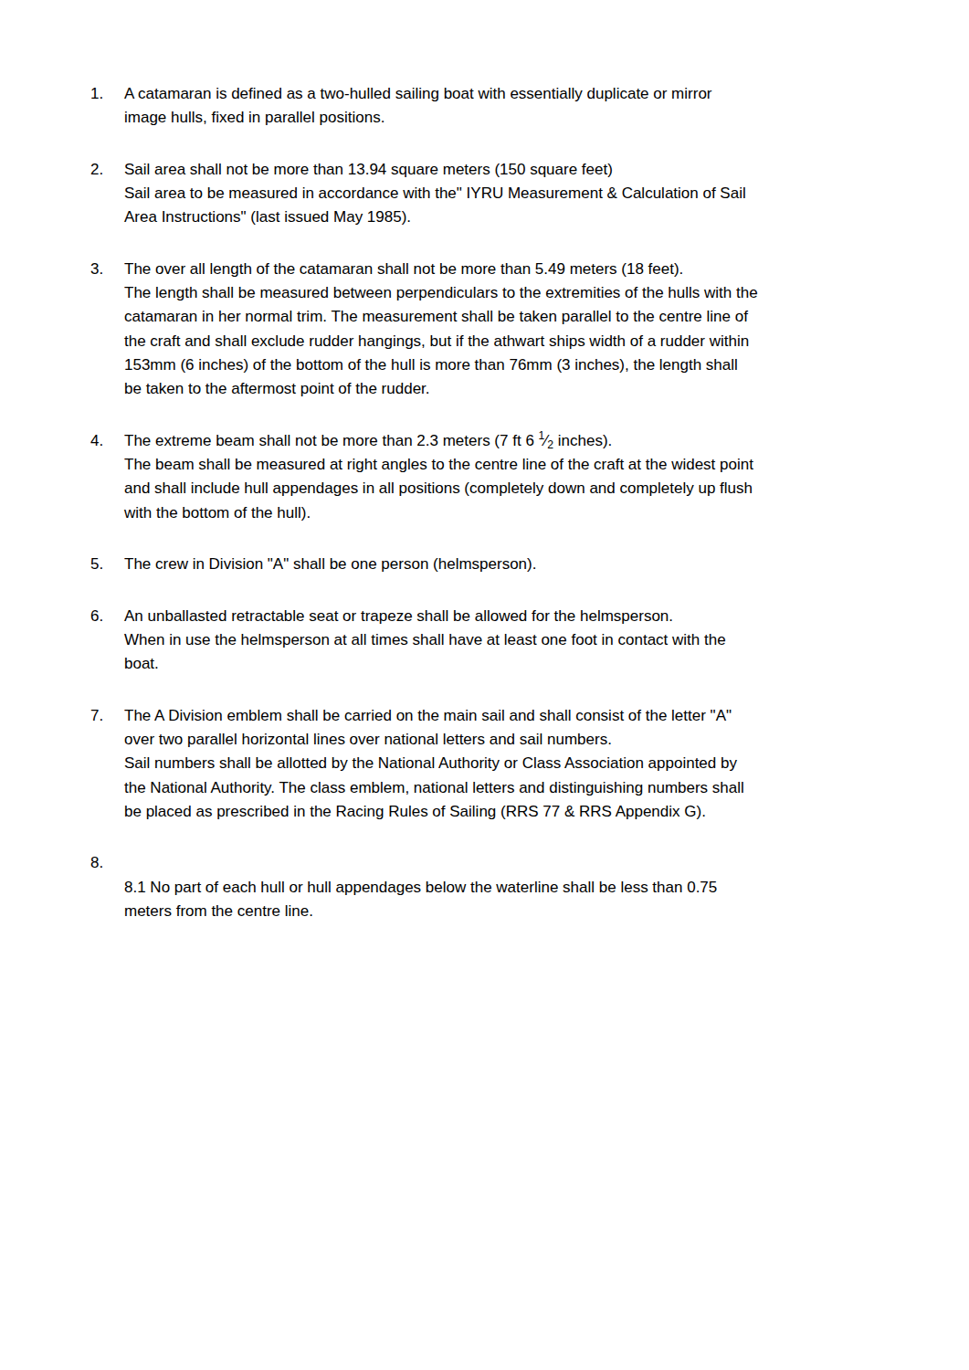A catamaran is defined as a two-hulled sailing boat with essentially duplicate or mirror image hulls, fixed in parallel positions.
Sail area shall not be more than 13.94 square meters (150 square feet)
Sail area to be measured in accordance with the" IYRU Measurement & Calculation of Sail Area Instructions" (last issued May 1985).
The over all length of the catamaran shall not be more than 5.49 meters (18 feet).
The length shall be measured between perpendiculars to the extremities of the hulls with the catamaran in her normal trim. The measurement shall be taken parallel to the centre line of the craft and shall exclude rudder hangings, but if the athwart ships width of a rudder within 153mm (6 inches) of the bottom of the hull is more than 76mm (3 inches), the length shall be taken to the aftermost point of the rudder.
The extreme beam shall not be more than 2.3 meters (7 ft 6 1⁄2 inches).
The beam shall be measured at right angles to the centre line of the craft at the widest point and shall include hull appendages in all positions (completely down and completely up flush with the bottom of the hull).
The crew in Division "A" shall be one person (helmsperson).
An unballasted retractable seat or trapeze shall be allowed for the helmsperson.
When in use the helmsperson at all times shall have at least one foot in contact with the boat.
The A Division emblem shall be carried on the main sail and shall consist of the letter "A" over two parallel horizontal lines over national letters and sail numbers.
Sail numbers shall be allotted by the National Authority or Class Association appointed by the National Authority. The class emblem, national letters and distinguishing numbers shall be placed as prescribed in the Racing Rules of Sailing (RRS 77 & RRS Appendix G).
8.1 No part of each hull or hull appendages below the waterline shall be less than 0.75 meters from the centre line.